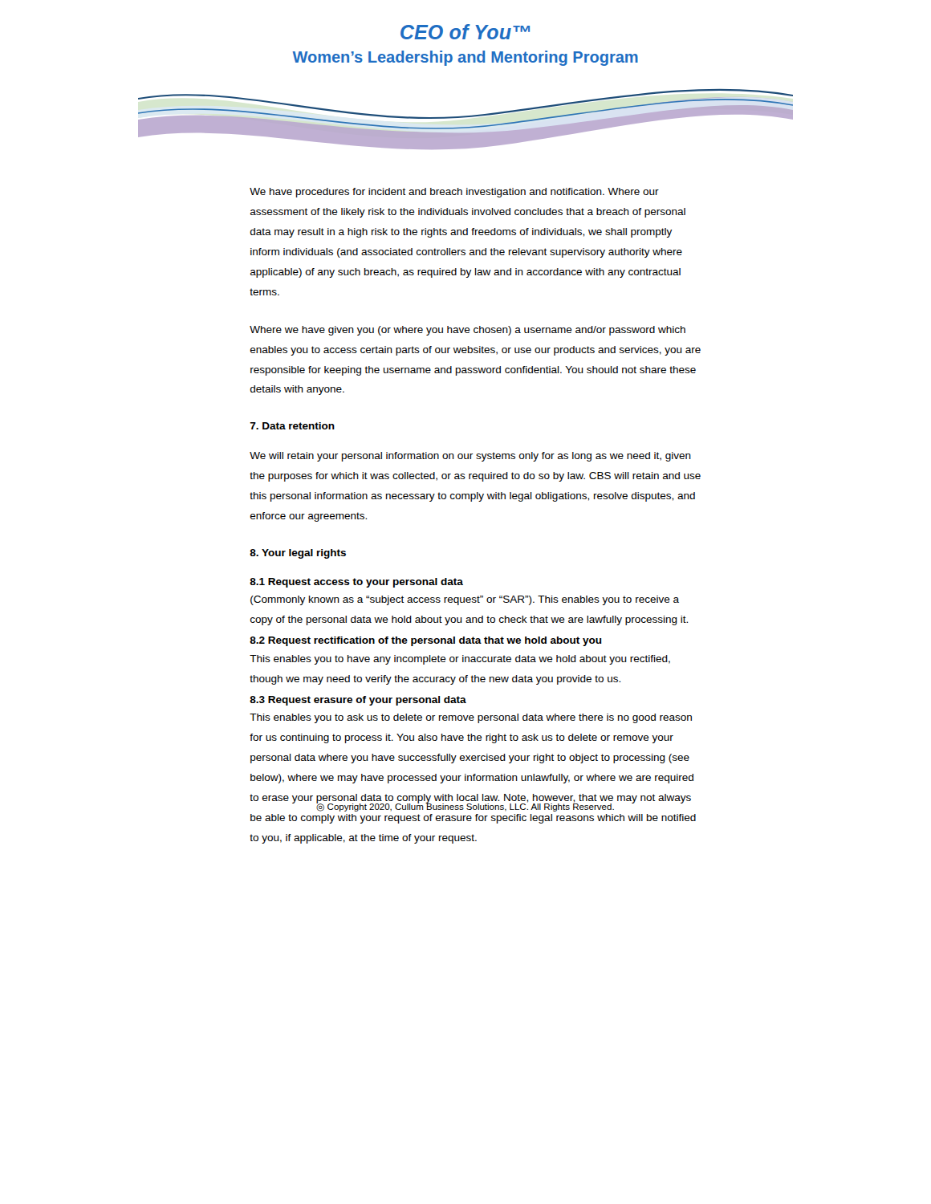CEO of You™
Women’s Leadership and Mentoring Program
We have procedures for incident and breach investigation and notification. Where our assessment of the likely risk to the individuals involved concludes that a breach of personal data may result in a high risk to the rights and freedoms of individuals, we shall promptly inform individuals (and associated controllers and the relevant supervisory authority where applicable) of any such breach, as required by law and in accordance with any contractual terms.
Where we have given you (or where you have chosen) a username and/or password which enables you to access certain parts of our websites, or use our products and services, you are responsible for keeping the username and password confidential. You should not share these details with anyone.
7. Data retention
We will retain your personal information on our systems only for as long as we need it, given the purposes for which it was collected, or as required to do so by law. CBS will retain and use this personal information as necessary to comply with legal obligations, resolve disputes, and enforce our agreements.
8. Your legal rights
8.1 Request access to your personal data
(Commonly known as a “subject access request” or “SAR”). This enables you to receive a copy of the personal data we hold about you and to check that we are lawfully processing it.
8.2 Request rectification of the personal data that we hold about you
This enables you to have any incomplete or inaccurate data we hold about you rectified, though we may need to verify the accuracy of the new data you provide to us.
8.3 Request erasure of your personal data
This enables you to ask us to delete or remove personal data where there is no good reason for us continuing to process it. You also have the right to ask us to delete or remove your personal data where you have successfully exercised your right to object to processing (see below), where we may have processed your information unlawfully, or where we are required to erase your personal data to comply with local law. Note, however, that we may not always be able to comply with your request of erasure for specific legal reasons which will be notified to you, if applicable, at the time of your request.
◎ Copyright 2020, Cullum Business Solutions, LLC. All Rights Reserved.